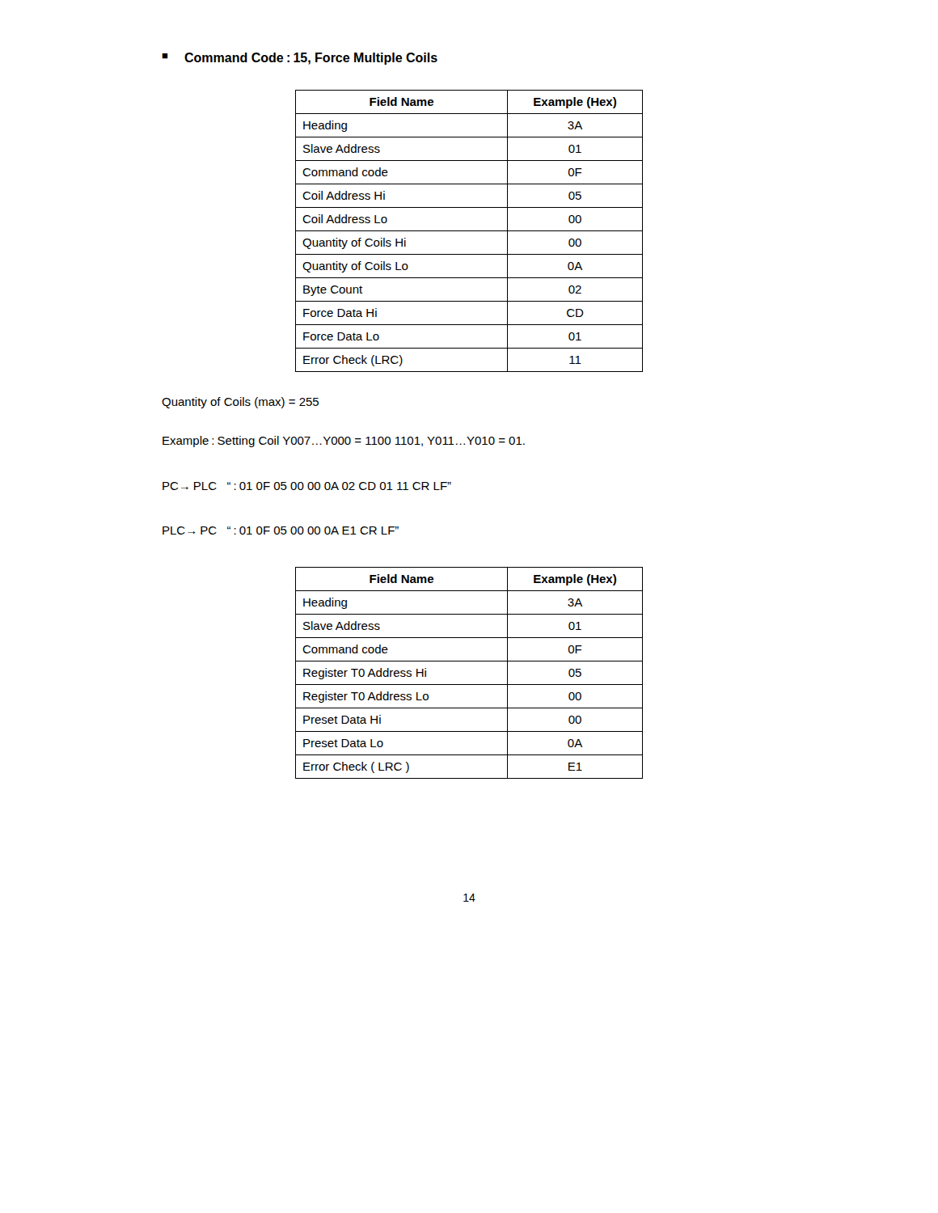Command Code : 15, Force Multiple Coils
| Field Name | Example (Hex) |
| --- | --- |
| Heading | 3A |
| Slave Address | 01 |
| Command code | 0F |
| Coil Address Hi | 05 |
| Coil Address Lo | 00 |
| Quantity of Coils Hi | 00 |
| Quantity of Coils Lo | 0A |
| Byte Count | 02 |
| Force Data Hi | CD |
| Force Data Lo | 01 |
| Error Check (LRC) | 11 |
Quantity of Coils (max) = 255
Example : Setting Coil Y007…Y000 = 1100 1101, Y011…Y010 = 01.
PC→ PLC “ : 01 0F 05 00 00 0A 02 CD 01 11 CR LF”
PLC→ PC “ : 01 0F 05 00 00 0A E1 CR LF”
| Field Name | Example (Hex) |
| --- | --- |
| Heading | 3A |
| Slave Address | 01 |
| Command code | 0F |
| Register T0 Address Hi | 05 |
| Register T0 Address Lo | 00 |
| Preset Data Hi | 00 |
| Preset Data Lo | 0A |
| Error Check ( LRC ) | E1 |
14